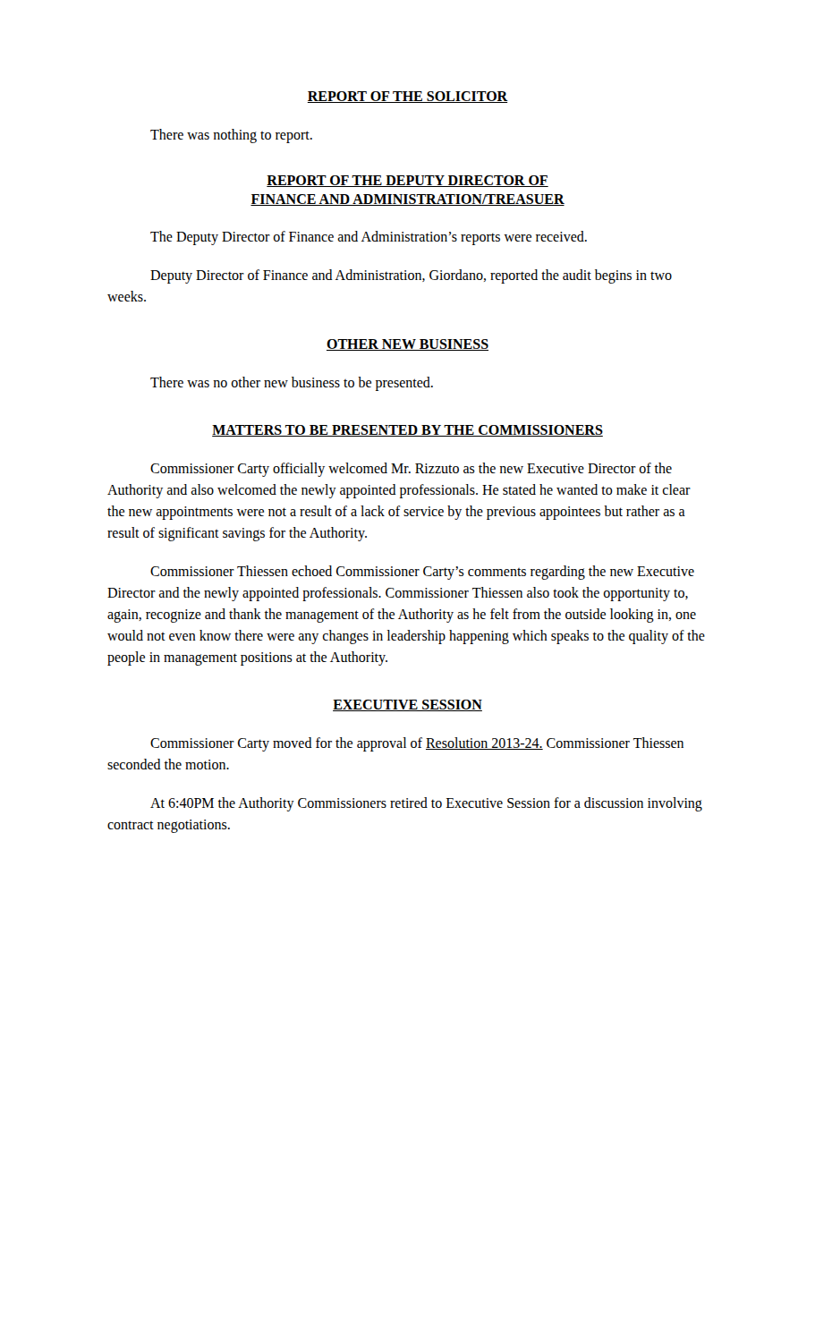Report of the Solicitor
There was nothing to report.
Report of the Deputy Director of
Finance and Administration/Treasuer
The Deputy Director of Finance and Administration’s reports were received.
Deputy Director of Finance and Administration, Giordano, reported the audit begins in two weeks.
Other New Business
There was no other new business to be presented.
Matters to be Presented by the Commissioners
Commissioner Carty officially welcomed Mr. Rizzuto as the new Executive Director of the Authority and also welcomed the newly appointed professionals. He stated he wanted to make it clear the new appointments were not a result of a lack of service by the previous appointees but rather as a result of significant savings for the Authority.
Commissioner Thiessen echoed Commissioner Carty’s comments regarding the new Executive Director and the newly appointed professionals. Commissioner Thiessen also took the opportunity to, again, recognize and thank the management of the Authority as he felt from the outside looking in, one would not even know there were any changes in leadership happening which speaks to the quality of the people in management positions at the Authority.
Executive Session
Commissioner Carty moved for the approval of Resolution 2013-24. Commissioner Thiessen seconded the motion.
At 6:40PM the Authority Commissioners retired to Executive Session for a discussion involving contract negotiations.